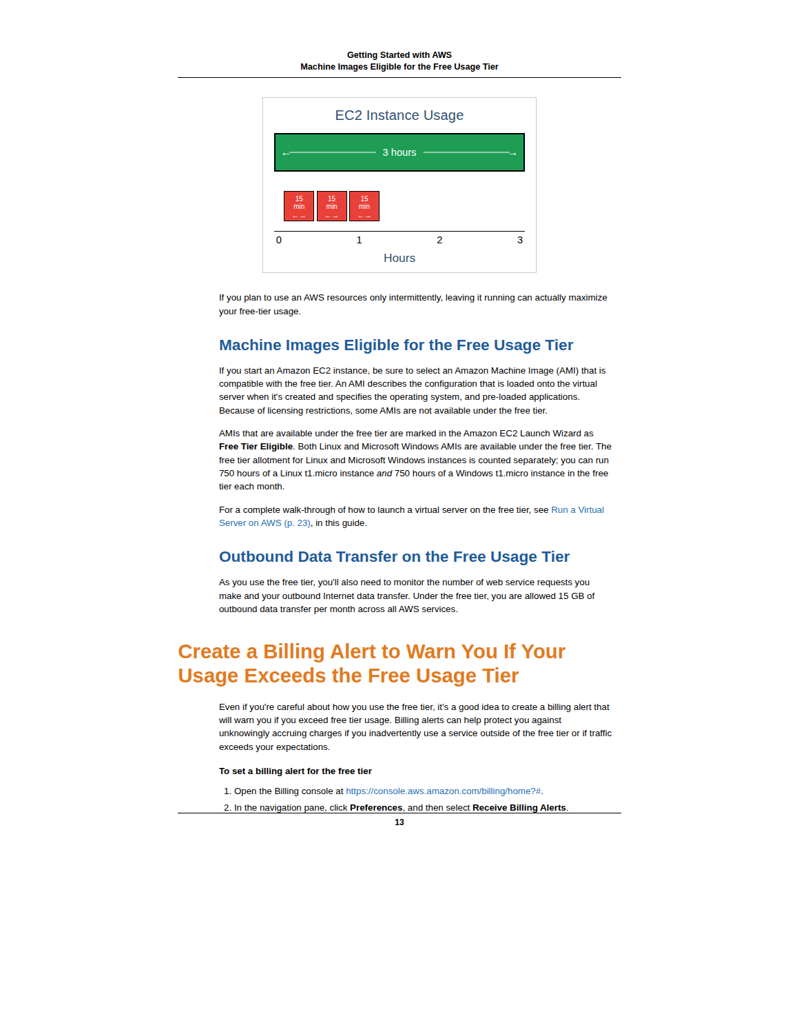Getting Started with AWS
Machine Images Eligible for the Free Usage Tier
EC2 Instance Usage
← → 3 hours
15
min←→
15
min←→
15
min←→
0 1 2 3
Hours
If you plan to use an AWS resources only intermittently, leaving it running can actually maximize your free-tier usage.
Machine Images Eligible for the Free Usage Tier
If you start an Amazon EC2 instance, be sure to select an Amazon Machine Image (AMI) that is compatible with the free tier. An AMI describes the configuration that is loaded onto the virtual server when it's created and specifies the operating system, and pre-loaded applications. Because of licensing restrictions, some AMIs are not available under the free tier.
AMIs that are available under the free tier are marked in the Amazon EC2 Launch Wizard as Free Tier Eligible. Both Linux and Microsoft Windows AMIs are available under the free tier. The free tier allotment for Linux and Microsoft Windows instances is counted separately; you can run 750 hours of a Linux t1.micro instance and 750 hours of a Windows t1.micro instance in the free tier each month.
For a complete walk-through of how to launch a virtual server on the free tier, see Run a Virtual Server on AWS (p. 23), in this guide.
Outbound Data Transfer on the Free Usage Tier
As you use the free tier, you'll also need to monitor the number of web service requests you make and your outbound Internet data transfer. Under the free tier, you are allowed 15 GB of outbound data transfer per month across all AWS services.
Create a Billing Alert to Warn You If Your Usage Exceeds the Free Usage Tier
Even if you're careful about how you use the free tier, it's a good idea to create a billing alert that will warn you if you exceed free tier usage. Billing alerts can help protect you against unknowingly accruing charges if you inadvertently use a service outside of the free tier or if traffic exceeds your expectations.
To set a billing alert for the free tier
Open the Billing console at https://console.aws.amazon.com/billing/home?#.
In the navigation pane, click Preferences, and then select Receive Billing Alerts.
13